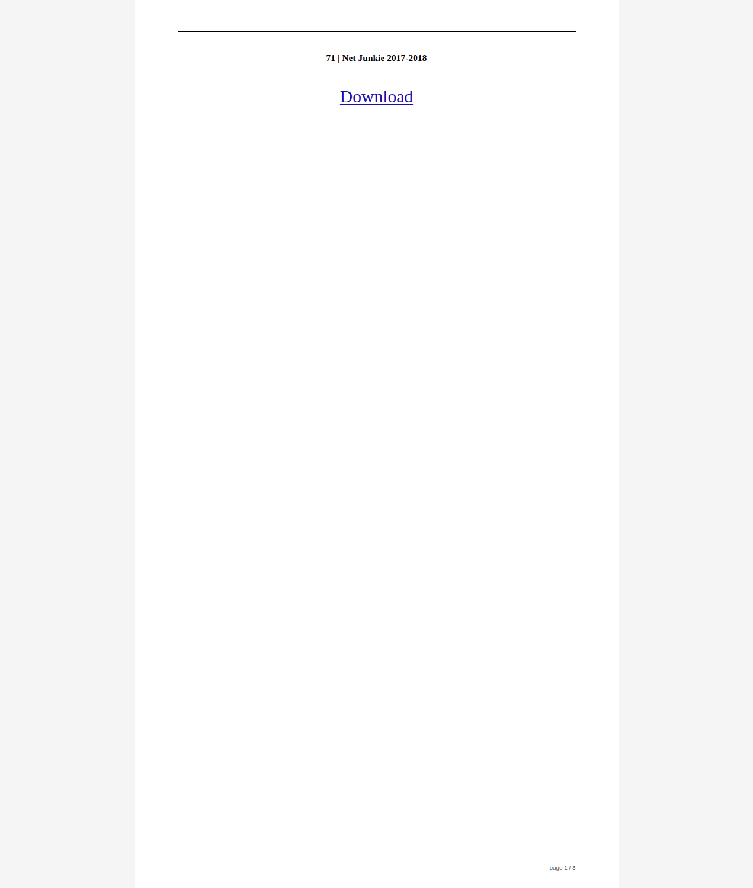71 | Net Junkie 2017-2018
Download
page 1 / 3